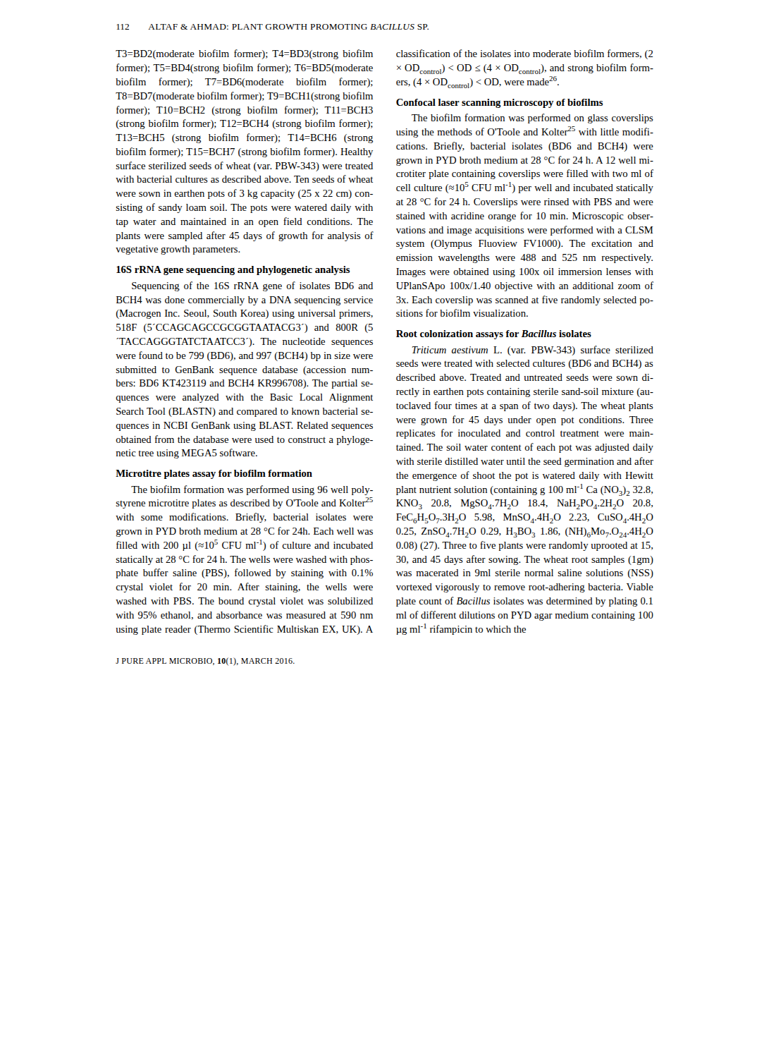112 ALTAF & AHMAD: PLANT GROWTH PROMOTING Bacillus SP.
T3=BD2(moderate biofilm former); T4=BD3(strong biofilm former); T5=BD4(strong biofilm former); T6=BD5(moderate biofilm former); T7=BD6(moderate biofilm former); T8=BD7(moderate biofilm former); T9=BCH1(strong biofilm former); T10=BCH2 (strong biofilm former); T11=BCH3 (strong biofilm former); T12=BCH4 (strong biofilm former); T13=BCH5 (strong biofilm former); T14=BCH6 (strong biofilm former); T15=BCH7 (strong biofilm former). Healthy surface sterilized seeds of wheat (var. PBW-343) were treated with bacterial cultures as described above. Ten seeds of wheat were sown in earthen pots of 3 kg capacity (25 x 22 cm) consisting of sandy loam soil. The pots were watered daily with tap water and maintained in an open field conditions. The plants were sampled after 45 days of growth for analysis of vegetative growth parameters.
16S rRNA gene sequencing and phylogenetic analysis
Sequencing of the 16S rRNA gene of isolates BD6 and BCH4 was done commercially by a DNA sequencing service (Macrogen Inc. Seoul, South Korea) using universal primers, 518F (5´CCAGCAGCCGCGGTAATACG3´) and 800R (5´TACCAGGGTATCTAATCC3´). The nucleotide sequences were found to be 799 (BD6), and 997 (BCH4) bp in size were submitted to GenBank sequence database (accession numbers: BD6 KT423119 and BCH4 KR996708). The partial sequences were analyzed with the Basic Local Alignment Search Tool (BLASTN) and compared to known bacterial sequences in NCBI GenBank using BLAST. Related sequences obtained from the database were used to construct a phylogenetic tree using MEGA5 software.
Microtitre plates assay for biofilm formation
The biofilm formation was performed using 96 well polystyrene microtitre plates as described by O'Toole and Kolter25 with some modifications. Briefly, bacterial isolates were grown in PYD broth medium at 28 °C for 24h. Each well was filled with 200 µl (≈105 CFU ml-1) of culture and incubated statically at 28 °C for 24 h. The wells were washed with phosphate buffer saline (PBS), followed by staining with 0.1% crystal violet for 20 min. After staining, the wells were washed with PBS. The bound crystal violet was solubilized with 95% ethanol, and absorbance was measured at 590 nm using plate reader (Thermo Scientific Multiskan EX, UK). A classification of the isolates into moderate biofilm formers, (2 × ODcontrol) < OD ≤ (4 × ODcontrol), and strong biofilm formers, (4 × ODcontrol) < OD, were made26.
Confocal laser scanning microscopy of biofilms
The biofilm formation was performed on glass coverslips using the methods of O'Toole and Kolter25 with little modifications. Briefly, bacterial isolates (BD6 and BCH4) were grown in PYD broth medium at 28 °C for 24 h. A 12 well microtiter plate containing coverslips were filled with two ml of cell culture (≈105 CFU ml-1) per well and incubated statically at 28 °C for 24 h. Coverslips were rinsed with PBS and were stained with acridine orange for 10 min. Microscopic observations and image acquisitions were performed with a CLSM system (Olympus Fluoview FV1000). The excitation and emission wavelengths were 488 and 525 nm respectively. Images were obtained using 100x oil immersion lenses with UPlanSApo 100x/1.40 objective with an additional zoom of 3x. Each coverslip was scanned at five randomly selected positions for biofilm visualization.
Root colonization assays for Bacillus isolates
Triticum aestivum L. (var. PBW-343) surface sterilized seeds were treated with selected cultures (BD6 and BCH4) as described above. Treated and untreated seeds were sown directly in earthen pots containing sterile sand-soil mixture (autoclaved four times at a span of two days). The wheat plants were grown for 45 days under open pot conditions. Three replicates for inoculated and control treatment were maintained. The soil water content of each pot was adjusted daily with sterile distilled water until the seed germination and after the emergence of shoot the pot is watered daily with Hewitt plant nutrient solution (containing g 100 ml-1 Ca (NO3)2 32.8, KNO3 20.8, MgSO4.7H2O 18.4, NaH2PO4.2H2O 20.8, FeC6H5O7.3H2O 5.98, MnSO4.4H2O 2.23, CuSO4.4H2O 0.25, ZnSO4.7H2O 0.29, H3BO3 1.86, (NH)6Mo7.O24.4H2O 0.08) (27). Three to five plants were randomly uprooted at 15, 30, and 45 days after sowing. The wheat root samples (1gm) was macerated in 9ml sterile normal saline solutions (NSS) vortexed vigorously to remove root-adhering bacteria. Viable plate count of Bacillus isolates was determined by plating 0.1 ml of different dilutions on PYD agar medium containing 100 µg ml-1 rifampicin to which the
J PURE APPL MICROBIO, 10(1), MARCH 2016.